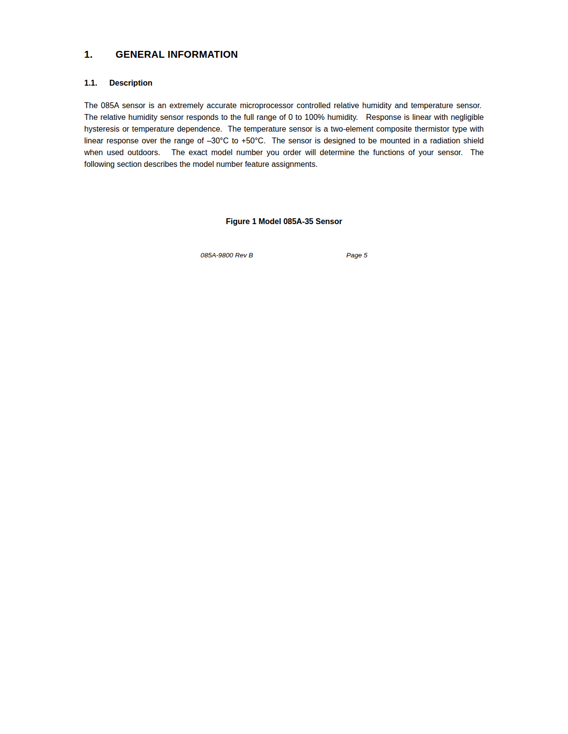1. GENERAL INFORMATION
1.1. Description
The 085A sensor is an extremely accurate microprocessor controlled relative humidity and temperature sensor. The relative humidity sensor responds to the full range of 0 to 100% humidity. Response is linear with negligible hysteresis or temperature dependence. The temperature sensor is a two-element composite thermistor type with linear response over the range of –30°C to +50°C. The sensor is designed to be mounted in a radiation shield when used outdoors. The exact model number you order will determine the functions of your sensor. The following section describes the model number feature assignments.
Figure 1 Model 085A-35 Sensor
085A-9800 Rev B Page 5